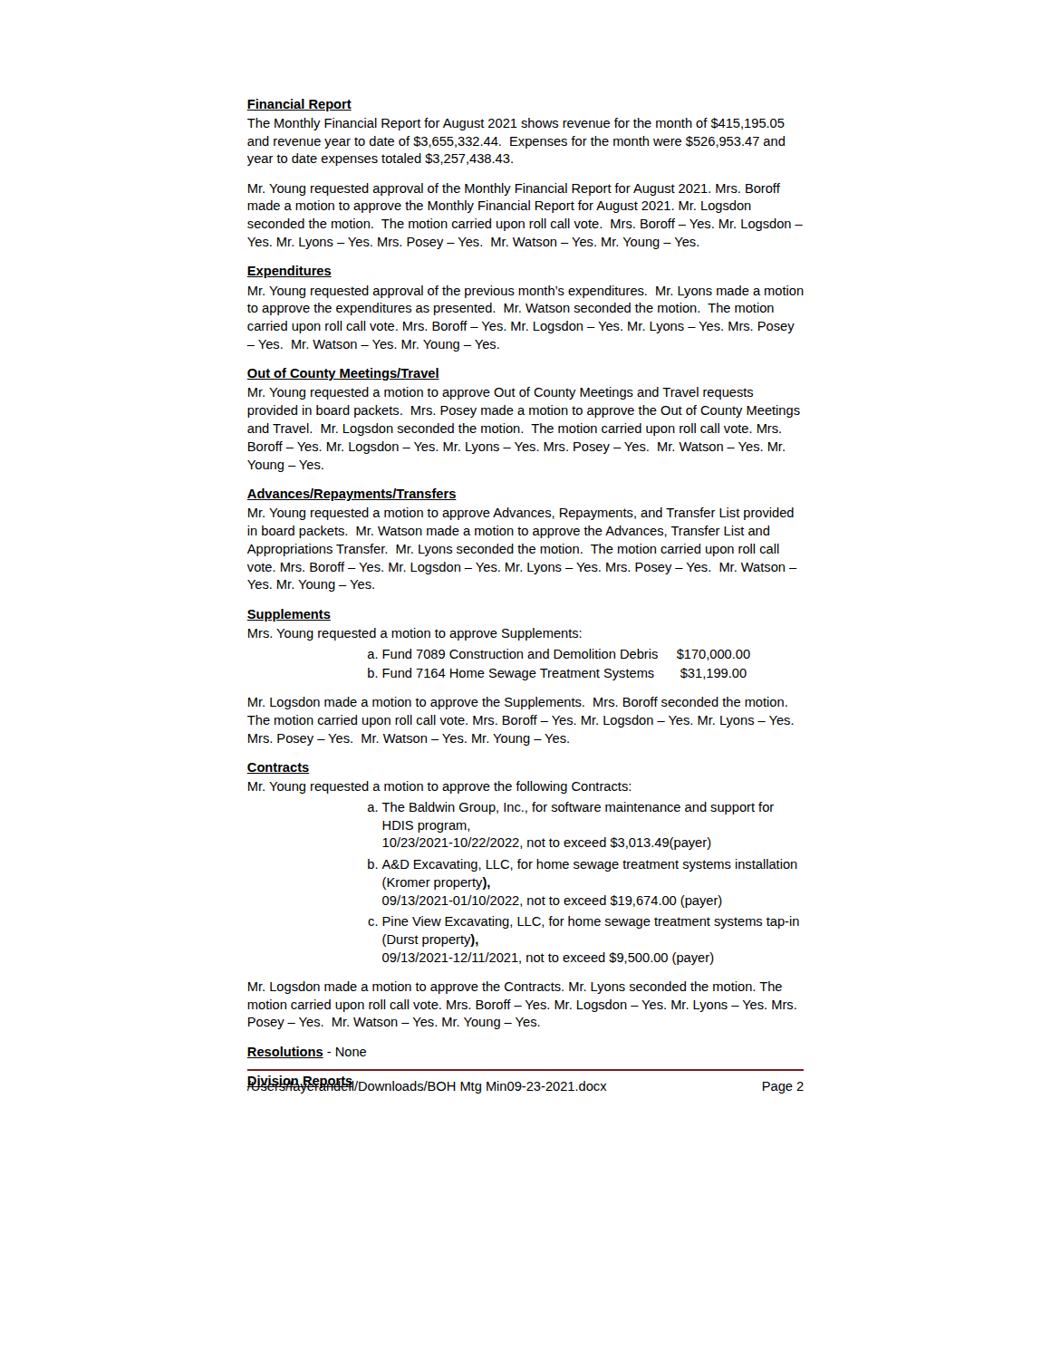Financial Report
The Monthly Financial Report for August 2021 shows revenue for the month of $415,195.05 and revenue year to date of $3,655,332.44. Expenses for the month were $526,953.47 and year to date expenses totaled $3,257,438.43.
Mr. Young requested approval of the Monthly Financial Report for August 2021. Mrs. Boroff made a motion to approve the Monthly Financial Report for August 2021. Mr. Logsdon seconded the motion. The motion carried upon roll call vote. Mrs. Boroff – Yes. Mr. Logsdon – Yes. Mr. Lyons – Yes. Mrs. Posey – Yes. Mr. Watson – Yes. Mr. Young – Yes.
Expenditures
Mr. Young requested approval of the previous month’s expenditures. Mr. Lyons made a motion to approve the expenditures as presented. Mr. Watson seconded the motion. The motion carried upon roll call vote. Mrs. Boroff – Yes. Mr. Logsdon – Yes. Mr. Lyons – Yes. Mrs. Posey – Yes. Mr. Watson – Yes. Mr. Young – Yes.
Out of County Meetings/Travel
Mr. Young requested a motion to approve Out of County Meetings and Travel requests provided in board packets. Mrs. Posey made a motion to approve the Out of County Meetings and Travel. Mr. Logsdon seconded the motion. The motion carried upon roll call vote. Mrs. Boroff – Yes. Mr. Logsdon – Yes. Mr. Lyons – Yes. Mrs. Posey – Yes. Mr. Watson – Yes. Mr. Young – Yes.
Advances/Repayments/Transfers
Mr. Young requested a motion to approve Advances, Repayments, and Transfer List provided in board packets. Mr. Watson made a motion to approve the Advances, Transfer List and Appropriations Transfer. Mr. Lyons seconded the motion. The motion carried upon roll call vote. Mrs. Boroff – Yes. Mr. Logsdon – Yes. Mr. Lyons – Yes. Mrs. Posey – Yes. Mr. Watson – Yes. Mr. Young – Yes.
Supplements
Mrs. Young requested a motion to approve Supplements:
Fund 7089 Construction and Demolition Debris $170,000.00
Fund 7164 Home Sewage Treatment Systems $31,199.00
Mr. Logsdon made a motion to approve the Supplements. Mrs. Boroff seconded the motion.
The motion carried upon roll call vote. Mrs. Boroff – Yes. Mr. Logsdon – Yes. Mr. Lyons – Yes. Mrs. Posey – Yes. Mr. Watson – Yes. Mr. Young – Yes.
Contracts
Mr. Young requested a motion to approve the following Contracts:
The Baldwin Group, Inc., for software maintenance and support for HDIS program,
10/23/2021-10/22/2022, not to exceed $3,013.49(payer)
A&D Excavating, LLC, for home sewage treatment systems installation (Kromer property),
09/13/2021-01/10/2022, not to exceed $19,674.00 (payer)
Pine View Excavating, LLC, for home sewage treatment systems tap-in (Durst property),
09/13/2021-12/11/2021, not to exceed $9,500.00 (payer)
Mr. Logsdon made a motion to approve the Contracts. Mr. Lyons seconded the motion. The motion carried upon roll call vote. Mrs. Boroff – Yes. Mr. Logsdon – Yes. Mr. Lyons – Yes. Mrs. Posey – Yes. Mr. Watson – Yes. Mr. Young – Yes.
Resolutions - None
Division Reports
/Users/fayerandell/Downloads/BOH Mtg Min09-23-2021.docx Page 2